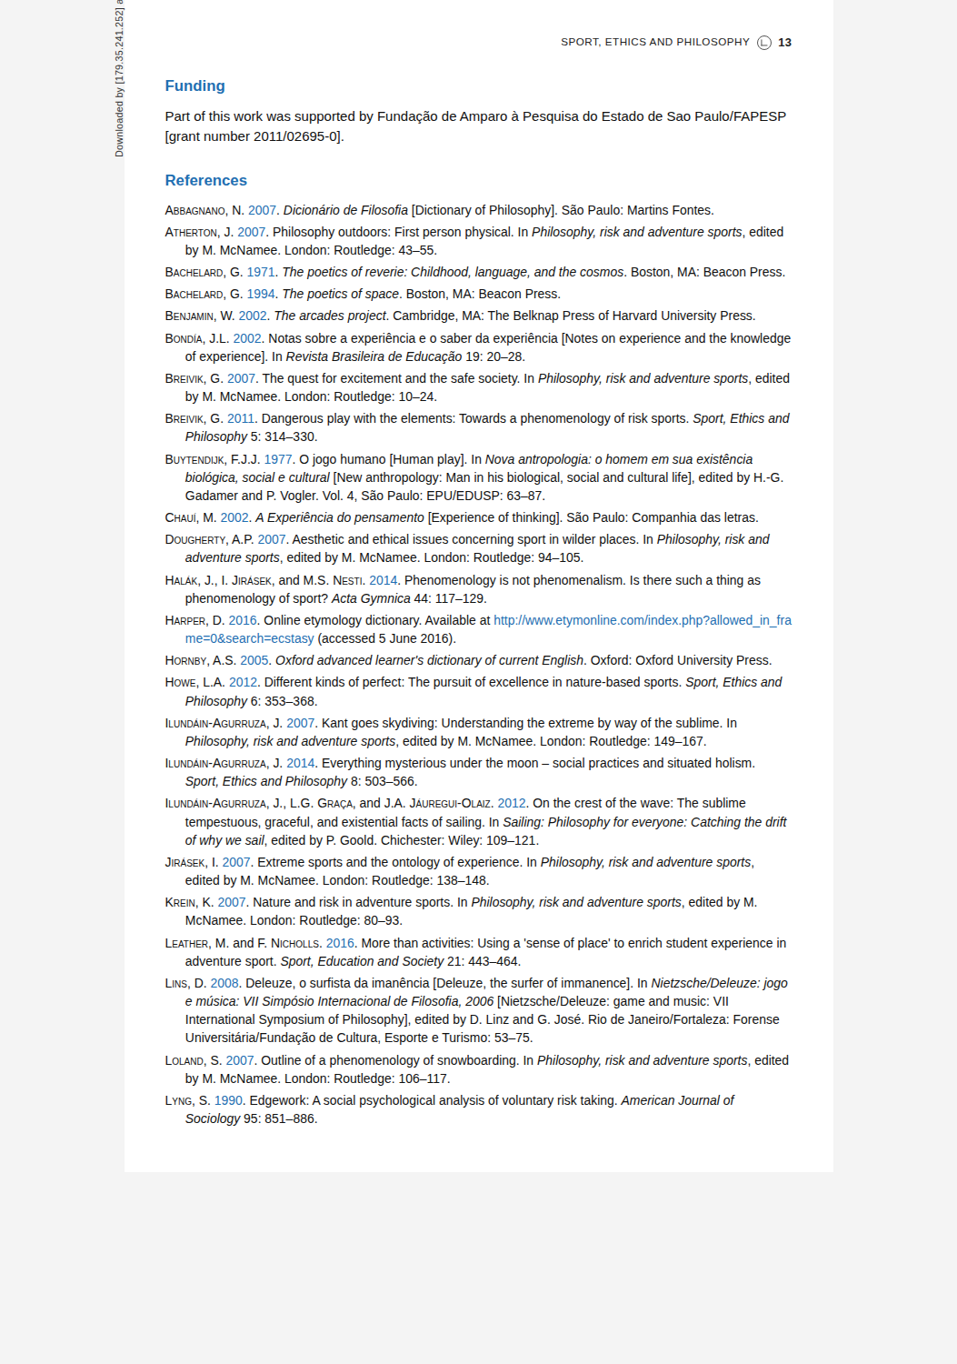Downloaded by [179.35.241.252] at 11:13 20 July 2016
Sport, Ethics and Philosophy 13
Funding
Part of this work was supported by Fundação de Amparo à Pesquisa do Estado de Sao Paulo/FAPESP [grant number 2011/02695-0].
References
Abbagnano, N. 2007. Dicionário de Filosofia [Dictionary of Philosophy]. São Paulo: Martins Fontes.
Atherton, J. 2007. Philosophy outdoors: First person physical. In Philosophy, risk and adventure sports, edited by M. McNamee. London: Routledge: 43–55.
Bachelard, G. 1971. The poetics of reverie: Childhood, language, and the cosmos. Boston, MA: Beacon Press.
Bachelard, G. 1994. The poetics of space. Boston, MA: Beacon Press.
Benjamin, W. 2002. The arcades project. Cambridge, MA: The Belknap Press of Harvard University Press.
Bondía, J.L. 2002. Notas sobre a experiência e o saber da experiência [Notes on experience and the knowledge of experience]. In Revista Brasileira de Educação 19: 20–28.
Breivik, G. 2007. The quest for excitement and the safe society. In Philosophy, risk and adventure sports, edited by M. McNamee. London: Routledge: 10–24.
Breivik, G. 2011. Dangerous play with the elements: Towards a phenomenology of risk sports. Sport, Ethics and Philosophy 5: 314–330.
Buytendijk, F.J.J. 1977. O jogo humano [Human play]. In Nova antropologia: o homem em sua existência biológica, social e cultural [New anthropology: Man in his biological, social and cultural life], edited by H.-G. Gadamer and P. Vogler. Vol. 4, São Paulo: EPU/EDUSP: 63–87.
Chauí, M. 2002. A Experiência do pensamento [Experience of thinking]. São Paulo: Companhia das letras.
Dougherty, A.P. 2007. Aesthetic and ethical issues concerning sport in wilder places. In Philosophy, risk and adventure sports, edited by M. McNamee. London: Routledge: 94–105.
Halák, J., I. Jirásek, and M.S. Nesti. 2014. Phenomenology is not phenomenalism. Is there such a thing as phenomenology of sport? Acta Gymnica 44: 117–129.
Harper, D. 2016. Online etymology dictionary. Available at http://www.etymonline.com/index.php?allowed_in_frame=0&search=ecstasy (accessed 5 June 2016).
Hornby, A.S. 2005. Oxford advanced learner's dictionary of current English. Oxford: Oxford University Press.
Howe, L.A. 2012. Different kinds of perfect: The pursuit of excellence in nature-based sports. Sport, Ethics and Philosophy 6: 353–368.
Ilundáin-Agurruza, J. 2007. Kant goes skydiving: Understanding the extreme by way of the sublime. In Philosophy, risk and adventure sports, edited by M. McNamee. London: Routledge: 149–167.
Ilundáin-Agurruza, J. 2014. Everything mysterious under the moon – social practices and situated holism. Sport, Ethics and Philosophy 8: 503–566.
Ilundáin-Agurruza, J., L.G. Graça, and J.A. Jáuregui-Olaiz. 2012. On the crest of the wave: The sublime tempestuous, graceful, and existential facts of sailing. In Sailing: Philosophy for everyone: Catching the drift of why we sail, edited by P. Goold. Chichester: Wiley: 109–121.
Jirásek, I. 2007. Extreme sports and the ontology of experience. In Philosophy, risk and adventure sports, edited by M. McNamee. London: Routledge: 138–148.
Krein, K. 2007. Nature and risk in adventure sports. In Philosophy, risk and adventure sports, edited by M. McNamee. London: Routledge: 80–93.
Leather, M. and F. Nicholls. 2016. More than activities: Using a 'sense of place' to enrich student experience in adventure sport. Sport, Education and Society 21: 443–464.
Lins, D. 2008. Deleuze, o surfista da imanência [Deleuze, the surfer of immanence]. In Nietzsche/Deleuze: jogo e música: VII Simpósio Internacional de Filosofia, 2006 [Nietzsche/Deleuze: game and music: VII International Symposium of Philosophy], edited by D. Linz and G. José. Rio de Janeiro/Fortaleza: Forense Universitária/Fundação de Cultura, Esporte e Turismo: 53–75.
Loland, S. 2007. Outline of a phenomenology of snowboarding. In Philosophy, risk and adventure sports, edited by M. McNamee. London: Routledge: 106–117.
Lyng, S. 1990. Edgework: A social psychological analysis of voluntary risk taking. American Journal of Sociology 95: 851–886.